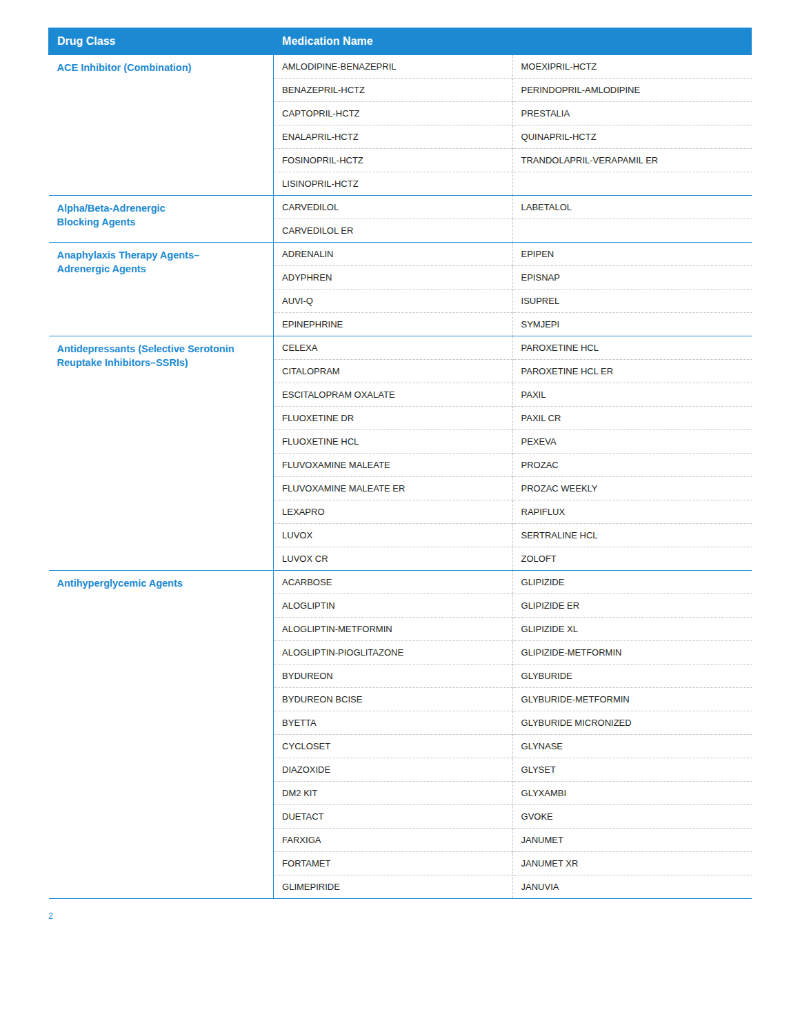| Drug Class | Medication Name |
| --- | --- |
| ACE Inhibitor (Combination) | AMLODIPINE-BENAZEPRIL | MOEXIPRIL-HCTZ |
| BENAZEPRIL-HCTZ | PERINDOPRIL-AMLODIPINE |
| CAPTOPRIL-HCTZ | PRESTALIA |
| ENALAPRIL-HCTZ | QUINAPRIL-HCTZ |
| FOSINOPRIL-HCTZ | TRANDOLAPRIL-VERAPAMIL ER |
| LISINOPRIL-HCTZ | |
| Alpha/Beta-Adrenergic Blocking Agents | CARVEDILOL | LABETALOL |
| CARVEDILOL ER | |
| Anaphylaxis Therapy Agents– Adrenergic Agents | ADRENALIN | EPIPEN |
| ADYPHREN | EPISNAP |
| AUVI-Q | ISUPREL |
| EPINEPHRINE | SYMJEPI |
| Antidepressants (Selective Serotonin Reuptake Inhibitors–SSRIs) | CELEXA | PAROXETINE HCL |
| CITALOPRAM | PAROXETINE HCL ER |
| ESCITALOPRAM OXALATE | PAXIL |
| FLUOXETINE DR | PAXIL CR |
| FLUOXETINE HCL | PEXEVA |
| FLUVOXAMINE MALEATE | PROZAC |
| FLUVOXAMINE MALEATE ER | PROZAC WEEKLY |
| LEXAPRO | RAPIFLUX |
| LUVOX | SERTRALINE HCL |
| LUVOX CR | ZOLOFT |
| Antihyperglycemic Agents | ACARBOSE | GLIPIZIDE |
| ALOGLIPTIN | GLIPIZIDE ER |
| ALOGLIPTIN-METFORMIN | GLIPIZIDE XL |
| ALOGLIPTIN-PIOGLITAZONE | GLIPIZIDE-METFORMIN |
| BYDUREON | GLYBURIDE |
| BYDUREON BCISE | GLYBURIDE-METFORMIN |
| BYETTA | GLYBURIDE MICRONIZED |
| CYCLOSET | GLYNASE |
| DIAZOXIDE | GLYSET |
| DM2 KIT | GLYXAMBI |
| DUETACT | GVOKE |
| FARXIGA | JANUMET |
| FORTAMET | JANUMET XR |
| GLIMEPIRIDE | JANUVIA |
2